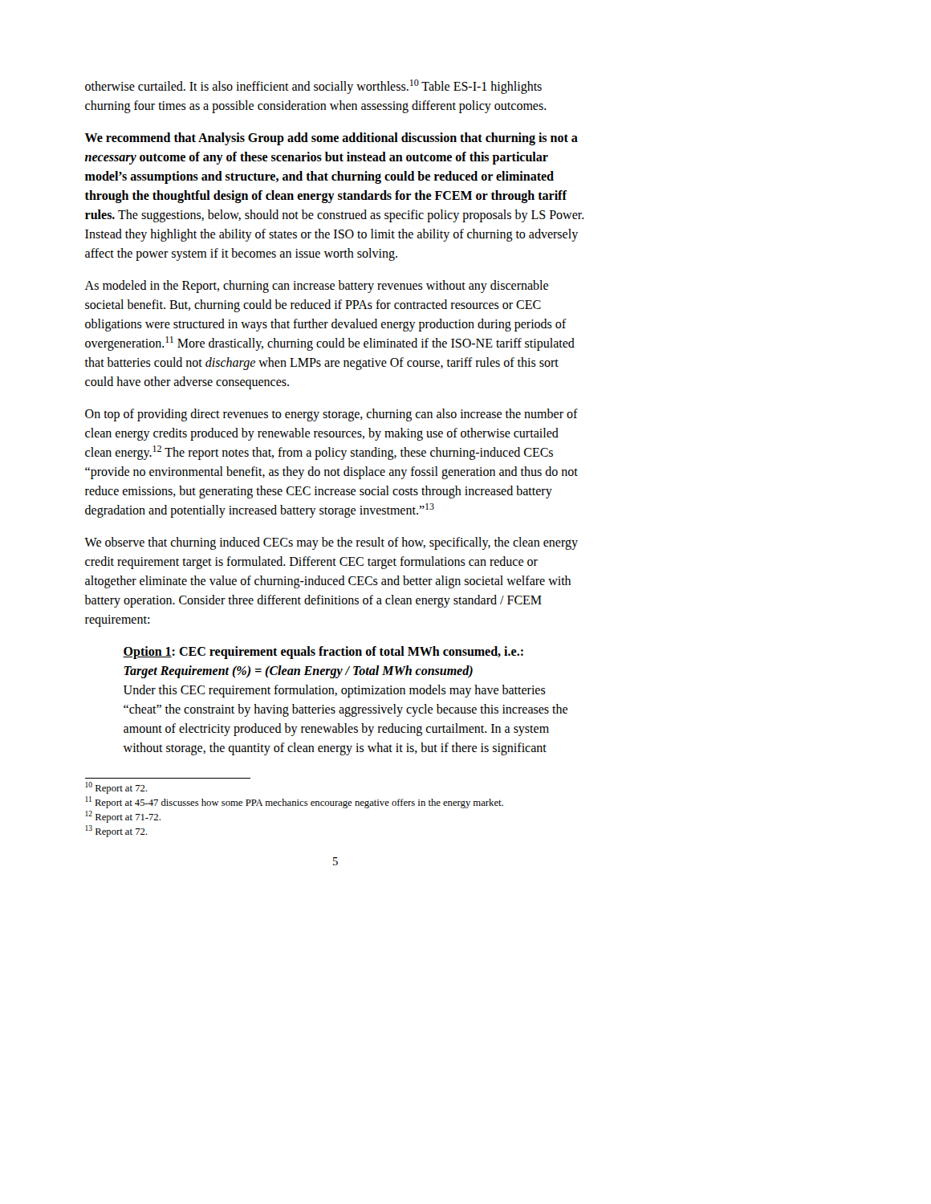otherwise curtailed. It is also inefficient and socially worthless.10 Table ES-I-1 highlights churning four times as a possible consideration when assessing different policy outcomes.
We recommend that Analysis Group add some additional discussion that churning is not a necessary outcome of any of these scenarios but instead an outcome of this particular model’s assumptions and structure, and that churning could be reduced or eliminated through the thoughtful design of clean energy standards for the FCEM or through tariff rules. The suggestions, below, should not be construed as specific policy proposals by LS Power. Instead they highlight the ability of states or the ISO to limit the ability of churning to adversely affect the power system if it becomes an issue worth solving.
As modeled in the Report, churning can increase battery revenues without any discernable societal benefit. But, churning could be reduced if PPAs for contracted resources or CEC obligations were structured in ways that further devalued energy production during periods of overgeneration.11 More drastically, churning could be eliminated if the ISO-NE tariff stipulated that batteries could not discharge when LMPs are negative Of course, tariff rules of this sort could have other adverse consequences.
On top of providing direct revenues to energy storage, churning can also increase the number of clean energy credits produced by renewable resources, by making use of otherwise curtailed clean energy.12 The report notes that, from a policy standing, these churning-induced CECs “provide no environmental benefit, as they do not displace any fossil generation and thus do not reduce emissions, but generating these CEC increase social costs through increased battery degradation and potentially increased battery storage investment.”13
We observe that churning induced CECs may be the result of how, specifically, the clean energy credit requirement target is formulated. Different CEC target formulations can reduce or altogether eliminate the value of churning-induced CECs and better align societal welfare with battery operation. Consider three different definitions of a clean energy standard / FCEM requirement:
Option 1: CEC requirement equals fraction of total MWh consumed, i.e.:
Target Requirement (%) = (Clean Energy / Total MWh consumed)
Under this CEC requirement formulation, optimization models may have batteries “cheat” the constraint by having batteries aggressively cycle because this increases the amount of electricity produced by renewables by reducing curtailment. In a system without storage, the quantity of clean energy is what it is, but if there is significant
10 Report at 72.
11 Report at 45-47 discusses how some PPA mechanics encourage negative offers in the energy market.
12 Report at 71-72.
13 Report at 72.
5